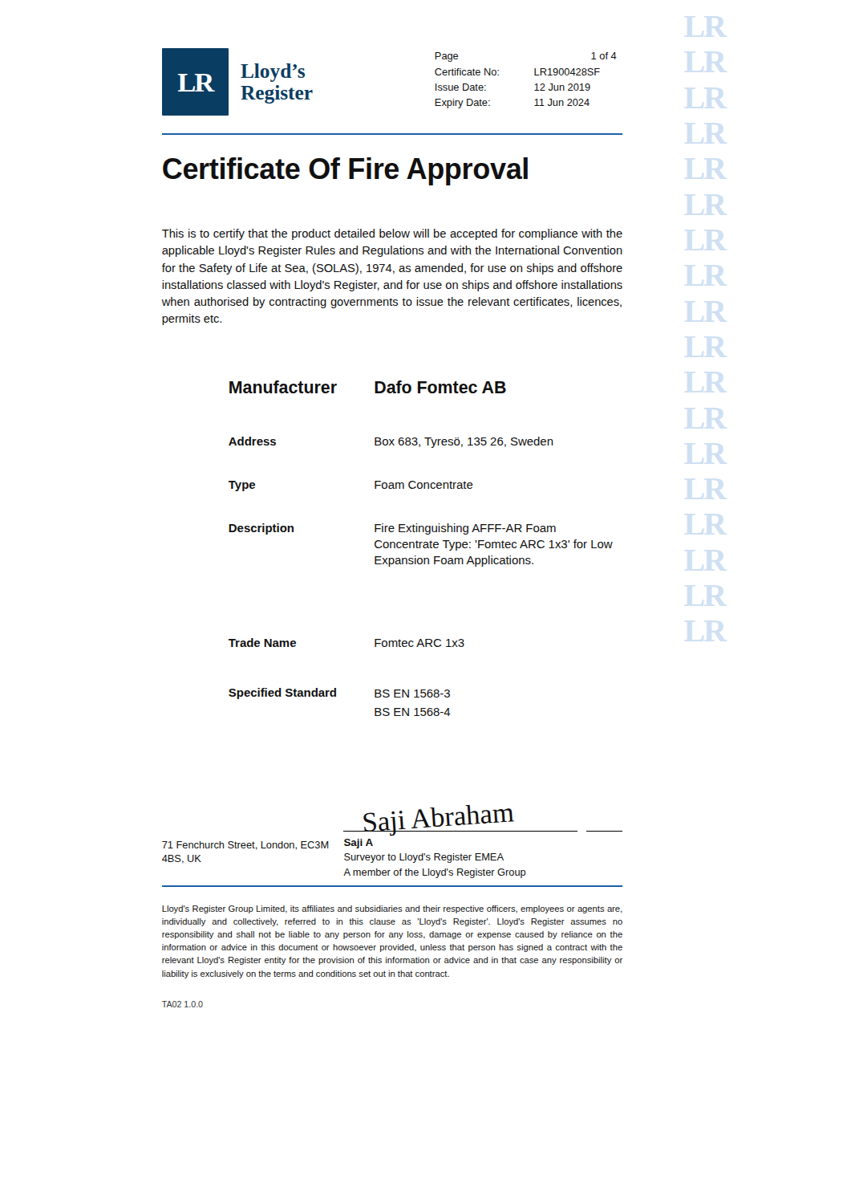LR LR LR LR LR LR LR LR LR LR LR LR LR LR LR LR LR LR
LR
Lloyd’s
Register
| Page | 1 of 4 |
| Certificate No: | LR1900428SF |
| Issue Date: | 12 Jun 2019 |
| Expiry Date: | 11 Jun 2024 |
Certificate Of Fire Approval
This is to certify that the product detailed below will be accepted for compliance with the applicable Lloyd's Register Rules and Regulations and with the International Convention for the Safety of Life at Sea, (SOLAS), 1974, as amended, for use on ships and offshore installations classed with Lloyd's Register, and for use on ships and offshore installations when authorised by contracting governments to issue the relevant certificates, licences, permits etc.
Manufacturer
Dafo Fomtec AB
Address
Box 683, Tyresö, 135 26, Sweden
Type
Foam Concentrate
Description
Fire Extinguishing AFFF-AR Foam Concentrate Type: 'Fomtec ARC 1x3' for Low Expansion Foam Applications.
Trade Name
Fomtec ARC 1x3
Specified Standard
BS EN 1568-3
BS EN 1568-4
Saji Abraham
Saji A
Surveyor to Lloyd's Register EMEA
A member of the Lloyd's Register Group
71 Fenchurch Street, London, EC3M 4BS, UK
Lloyd's Register Group Limited, its affiliates and subsidiaries and their respective officers, employees or agents are, individually and collectively, referred to in this clause as 'Lloyd's Register'. Lloyd's Register assumes no responsibility and shall not be liable to any person for any loss, damage or expense caused by reliance on the information or advice in this document or howsoever provided, unless that person has signed a contract with the relevant Lloyd's Register entity for the provision of this information or advice and in that case any responsibility or liability is exclusively on the terms and conditions set out in that contract.
TA02 1.0.0